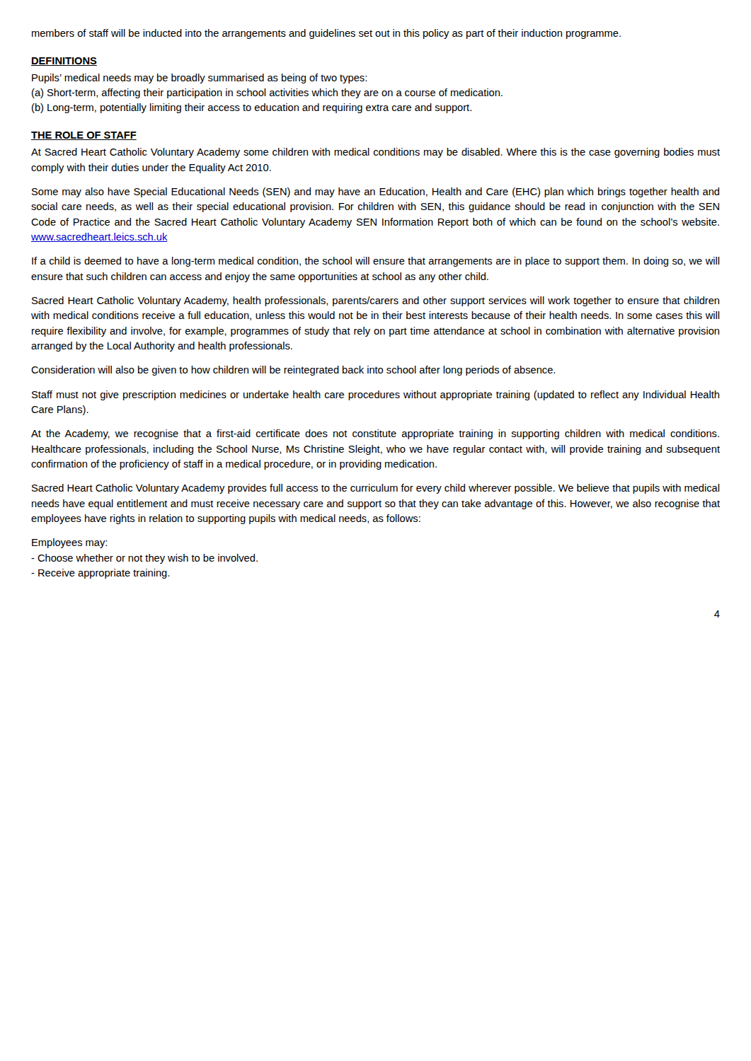members of staff will be inducted into the arrangements and guidelines set out in this policy as part of their induction programme.
DEFINITIONS
Pupils’ medical needs may be broadly summarised as being of two types:
(a) Short-term, affecting their participation in school activities which they are on a course of medication.
(b) Long-term, potentially limiting their access to education and requiring extra care and support.
THE ROLE OF STAFF
At Sacred Heart Catholic Voluntary Academy some children with medical conditions may be disabled. Where this is the case governing bodies must comply with their duties under the Equality Act 2010.
Some may also have Special Educational Needs (SEN) and may have an Education, Health and Care (EHC) plan which brings together health and social care needs, as well as their special educational provision. For children with SEN, this guidance should be read in conjunction with the SEN Code of Practice and the Sacred Heart Catholic Voluntary Academy SEN Information Report both of which can be found on the school’s website. www.sacredheart.leics.sch.uk
If a child is deemed to have a long-term medical condition, the school will ensure that arrangements are in place to support them. In doing so, we will ensure that such children can access and enjoy the same opportunities at school as any other child.
Sacred Heart Catholic Voluntary Academy, health professionals, parents/carers and other support services will work together to ensure that children with medical conditions receive a full education, unless this would not be in their best interests because of their health needs. In some cases this will require flexibility and involve, for example, programmes of study that rely on part time attendance at school in combination with alternative provision arranged by the Local Authority and health professionals.
Consideration will also be given to how children will be reintegrated back into school after long periods of absence.
Staff must not give prescription medicines or undertake health care procedures without appropriate training (updated to reflect any Individual Health Care Plans).
At the Academy, we recognise that a first-aid certificate does not constitute appropriate training in supporting children with medical conditions. Healthcare professionals, including the School Nurse, Ms Christine Sleight, who we have regular contact with, will provide training and subsequent confirmation of the proficiency of staff in a medical procedure, or in providing medication.
Sacred Heart Catholic Voluntary Academy provides full access to the curriculum for every child wherever possible. We believe that pupils with medical needs have equal entitlement and must receive necessary care and support so that they can take advantage of this. However, we also recognise that employees have rights in relation to supporting pupils with medical needs, as follows:
Employees may:
Choose whether or not they wish to be involved.
Receive appropriate training.
4